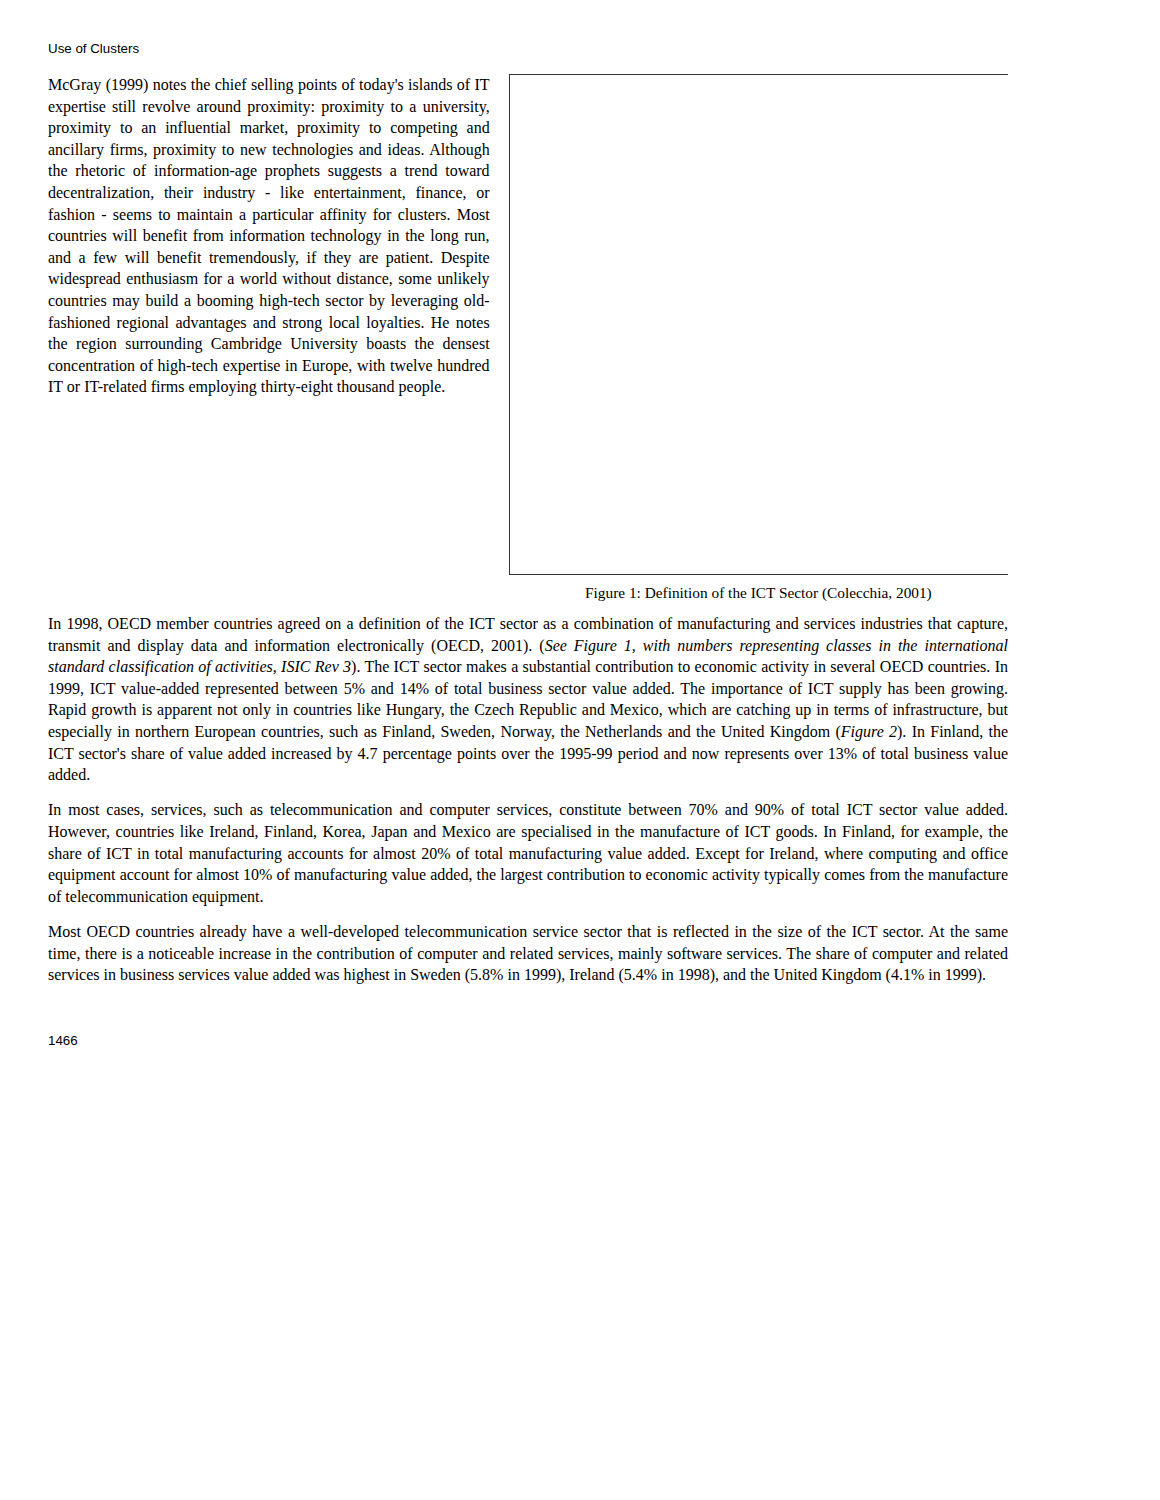Use of Clusters
Figure 1: Definition of the ICT Sector (Colecchia, 2001)
McGray (1999) notes the chief selling points of today's islands of IT expertise still revolve around proximity: proximity to a university, proximity to an influential market, proximity to competing and ancillary firms, proximity to new technologies and ideas. Although the rhetoric of information-age prophets suggests a trend toward decentralization, their industry - like entertainment, finance, or fashion - seems to maintain a particular affinity for clusters. Most countries will benefit from information technology in the long run, and a few will benefit tremendously, if they are patient. Despite widespread enthusiasm for a world without distance, some unlikely countries may build a booming high-tech sector by leveraging old-fashioned regional advantages and strong local loyalties. He notes the region surrounding Cambridge University boasts the densest concentration of high-tech expertise in Europe, with twelve hundred IT or IT-related firms employing thirty-eight thousand people.
In 1998, OECD member countries agreed on a definition of the ICT sector as a combination of manufacturing and services industries that capture, transmit and display data and information electronically (OECD, 2001). (See Figure 1, with numbers representing classes in the international standard classification of activities, ISIC Rev 3). The ICT sector makes a substantial contribution to economic activity in several OECD countries. In 1999, ICT value-added represented between 5% and 14% of total business sector value added. The importance of ICT supply has been growing. Rapid growth is apparent not only in countries like Hungary, the Czech Republic and Mexico, which are catching up in terms of infrastructure, but especially in northern European countries, such as Finland, Sweden, Norway, the Netherlands and the United Kingdom (Figure 2). In Finland, the ICT sector's share of value added increased by 4.7 percentage points over the 1995-99 period and now represents over 13% of total business value added.
In most cases, services, such as telecommunication and computer services, constitute between 70% and 90% of total ICT sector value added. However, countries like Ireland, Finland, Korea, Japan and Mexico are specialised in the manufacture of ICT goods. In Finland, for example, the share of ICT in total manufacturing accounts for almost 20% of total manufacturing value added. Except for Ireland, where computing and office equipment account for almost 10% of manufacturing value added, the largest contribution to economic activity typically comes from the manufacture of telecommunication equipment.
Most OECD countries already have a well-developed telecommunication service sector that is reflected in the size of the ICT sector. At the same time, there is a noticeable increase in the contribution of computer and related services, mainly software services. The share of computer and related services in business services value added was highest in Sweden (5.8% in 1999), Ireland (5.4% in 1998), and the United Kingdom (4.1% in 1999).
1466